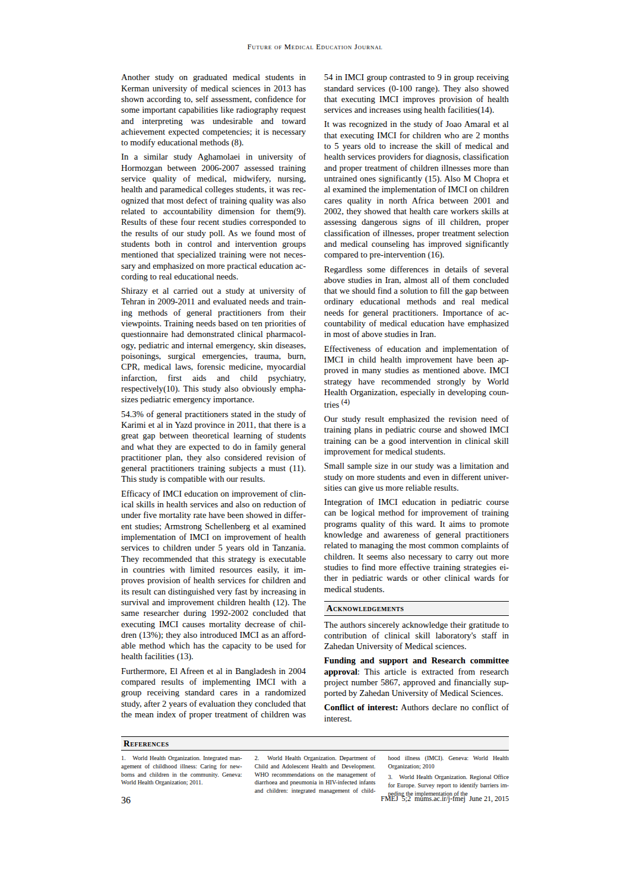Future of Medical Education Journal
Another study on graduated medical students in Kerman university of medical sciences in 2013 has shown according to, self assessment, confidence for some important capabilities like radiography request and interpreting was undesirable and toward achievement expected competencies; it is necessary to modify educational methods (8).
In a similar study Aghamolaei in university of Hormozgan between 2006-2007 assessed training service quality of medical, midwifery, nursing, health and paramedical colleges students, it was recognized that most defect of training quality was also related to accountability dimension for them(9). Results of these four recent studies corresponded to the results of our study poll. As we found most of students both in control and intervention groups mentioned that specialized training were not necessary and emphasized on more practical education according to real educational needs.
Shirazy et al carried out a study at university of Tehran in 2009-2011 and evaluated needs and training methods of general practitioners from their viewpoints. Training needs based on ten priorities of questionnaire had demonstrated clinical pharmacology, pediatric and internal emergency, skin diseases, poisonings, surgical emergencies, trauma, burn, CPR, medical laws, forensic medicine, myocardial infarction, first aids and child psychiatry, respectively(10). This study also obviously emphasizes pediatric emergency importance.
54.3% of general practitioners stated in the study of Karimi et al in Yazd province in 2011, that there is a great gap between theoretical learning of students and what they are expected to do in family general practitioner plan, they also considered revision of general practitioners training subjects a must (11). This study is compatible with our results.
Efficacy of IMCI education on improvement of clinical skills in health services and also on reduction of under five mortality rate have been showed in different studies; Armstrong Schellenberg et al examined implementation of IMCI on improvement of health services to children under 5 years old in Tanzania. They recommended that this strategy is executable in countries with limited resources easily, it improves provision of health services for children and its result can distinguished very fast by increasing in survival and improvement children health (12). The same researcher during 1992-2002 concluded that executing IMCI causes mortality decrease of children (13%); they also introduced IMCI as an affordable method which has the capacity to be used for health facilities (13).
Furthermore, El Afreen et al in Bangladesh in 2004 compared results of implementing IMCI with a group receiving standard cares in a randomized study, after 2 years of evaluation they concluded that the mean index of proper treatment of children was 54 in IMCI group contrasted to 9 in group receiving standard services (0-100 range). They also showed that executing IMCI improves provision of health services and increases using health facilities(14).
It was recognized in the study of Joao Amaral et al that executing IMCI for children who are 2 months to 5 years old to increase the skill of medical and health services providers for diagnosis, classification and proper treatment of children illnesses more than untrained ones significantly (15). Also M Chopra et al examined the implementation of IMCI on children cares quality in north Africa between 2001 and 2002, they showed that health care workers skills at assessing dangerous signs of ill children, proper classification of illnesses, proper treatment selection and medical counseling has improved significantly compared to pre-intervention (16).
Regardless some differences in details of several above studies in Iran, almost all of them concluded that we should find a solution to fill the gap between ordinary educational methods and real medical needs for general practitioners. Importance of accountability of medical education have emphasized in most of above studies in Iran.
Effectiveness of education and implementation of IMCI in child health improvement have been approved in many studies as mentioned above. IMCI strategy have recommended strongly by World Health Organization, especially in developing countries (4)
Our study result emphasized the revision need of training plans in pediatric course and showed IMCI training can be a good intervention in clinical skill improvement for medical students.
Small sample size in our study was a limitation and study on more students and even in different universities can give us more reliable results.
Integration of IMCI education in pediatric course can be logical method for improvement of training programs quality of this ward. It aims to promote knowledge and awareness of general practitioners related to managing the most common complaints of children. It seems also necessary to carry out more studies to find more effective training strategies either in pediatric wards or other clinical wards for medical students.
Acknowledgements
The authors sincerely acknowledge their gratitude to contribution of clinical skill laboratory's staff in Zahedan University of Medical sciences.
Funding and support and Research committee approval: This article is extracted from research project number 5867, approved and financially supported by Zahedan University of Medical Sciences.
Conflict of interest: Authors declare no conflict of interest.
References
1. World Health Organization. Integrated management of childhood illness: Caring for newborns and children in the community. Geneva: World Health Organization; 2011.
2. World Health Organization. Department of Child and Adolescent Health and Development. WHO recommendations on the management of diarrhoea and pneumonia in HIV-infected infants and children: integrated management of childhood illness (IMCI). Geneva: World Health Organization; 2010
3. World Health Organization. Regional Office for Europe. Survey report to identify barriers impeding the implementation of the
36
FMEJ 5;2 mums.ac.ir/j-fmej June 21, 2015